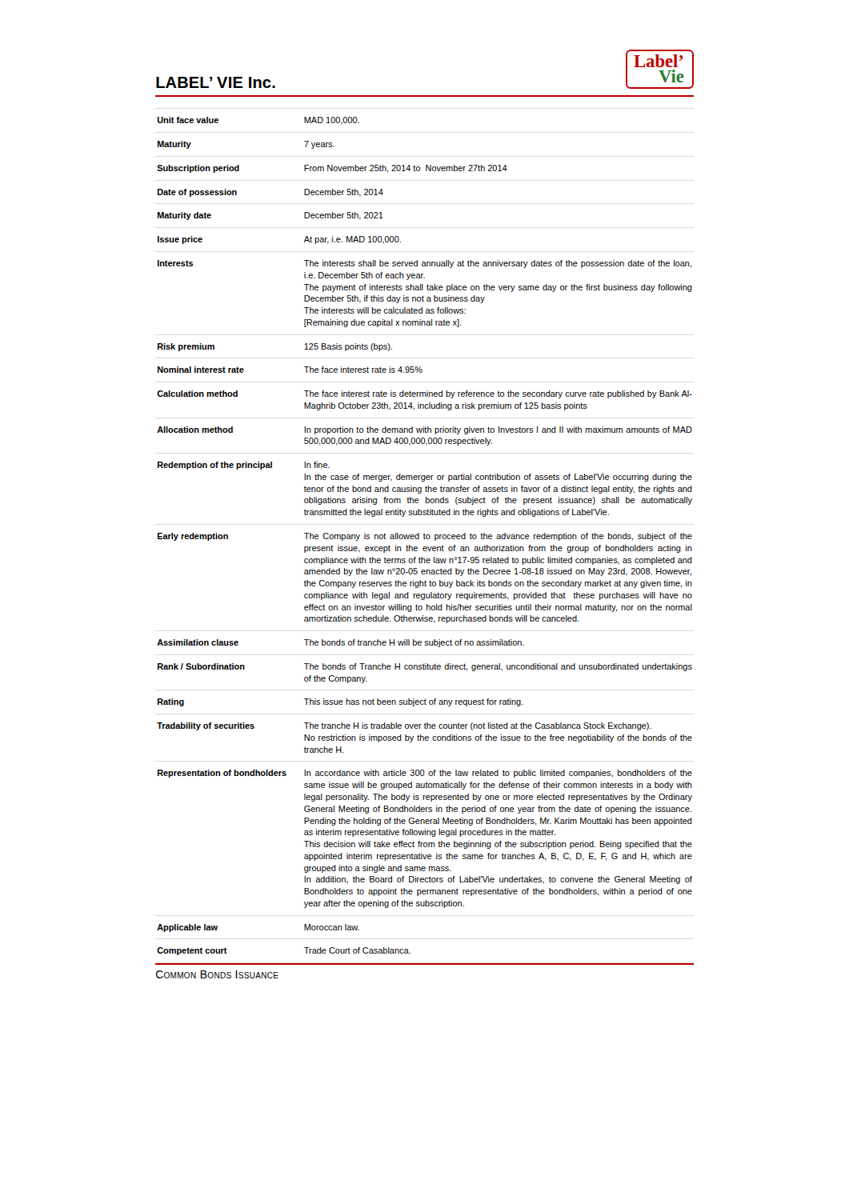LABEL’ VIE Inc.
Label’ Vie
| Unit face value | MAD 100,000. |
| Maturity | 7 years. |
| Subscription period | From November 25th, 2014 to November 27th 2014 |
| Date of possession | December 5th, 2014 |
| Maturity date | December 5th, 2021 |
| Issue price | At par, i.e. MAD 100,000. |
| Interests | The interests shall be served annually at the anniversary dates of the possession date of the loan, i.e. December 5th of each year. The payment of interests shall take place on the very same day or the first business day following December 5th, if this day is not a business day The interests will be calculated as follows: [Remaining due capital x nominal rate x]. |
| Risk premium | 125 Basis points (bps). |
| Nominal interest rate | The face interest rate is 4.95% |
| Calculation method | The face interest rate is determined by reference to the secondary curve rate published by Bank Al-Maghrib October 23th, 2014, including a risk premium of 125 basis points |
| Allocation method | In proportion to the demand with priority given to Investors I and II with maximum amounts of MAD 500,000,000 and MAD 400,000,000 respectively. |
| Redemption of the principal | In fine. In the case of merger, demerger or partial contribution of assets of Label'Vie occurring during the tenor of the bond and causing the transfer of assets in favor of a distinct legal entity, the rights and obligations arising from the bonds (subject of the present issuance) shall be automatically transmitted the legal entity substituted in the rights and obligations of Label'Vie. |
| Early redemption | The Company is not allowed to proceed to the advance redemption of the bonds, subject of the present issue, except in the event of an authorization from the group of bondholders acting in compliance with the terms of the law n°17-95 related to public limited companies, as completed and amended by the law n°20-05 enacted by the Decree 1-08-18 issued on May 23rd, 2008. However, the Company reserves the right to buy back its bonds on the secondary market at any given time, in compliance with legal and regulatory requirements, provided that these purchases will have no effect on an investor willing to hold his/her securities until their normal maturity, nor on the normal amortization schedule. Otherwise, repurchased bonds will be canceled. |
| Assimilation clause | The bonds of tranche H will be subject of no assimilation. |
| Rank / Subordination | The bonds of Tranche H constitute direct, general, unconditional and unsubordinated undertakings of the Company. |
| Rating | This issue has not been subject of any request for rating. |
| Tradability of securities | The tranche H is tradable over the counter (not listed at the Casablanca Stock Exchange). No restriction is imposed by the conditions of the issue to the free negotiability of the bonds of the tranche H. |
| Representation of bondholders | In accordance with article 300 of the law related to public limited companies, bondholders of the same issue will be grouped automatically for the defense of their common interests in a body with legal personality. The body is represented by one or more elected representatives by the Ordinary General Meeting of Bondholders in the period of one year from the date of opening the issuance. Pending the holding of the General Meeting of Bondholders, Mr. Karim Mouttaki has been appointed as interim representative following legal procedures in the matter. This decision will take effect from the beginning of the subscription period. Being specified that the appointed interim representative is the same for tranches A, B, C, D, E, F, G and H, which are grouped into a single and same mass. In addition, the Board of Directors of Label'Vie undertakes, to convene the General Meeting of Bondholders to appoint the permanent representative of the bondholders, within a period of one year after the opening of the subscription. |
| Applicable law | Moroccan law. |
| Competent court | Trade Court of Casablanca. |
Common Bonds Issuance